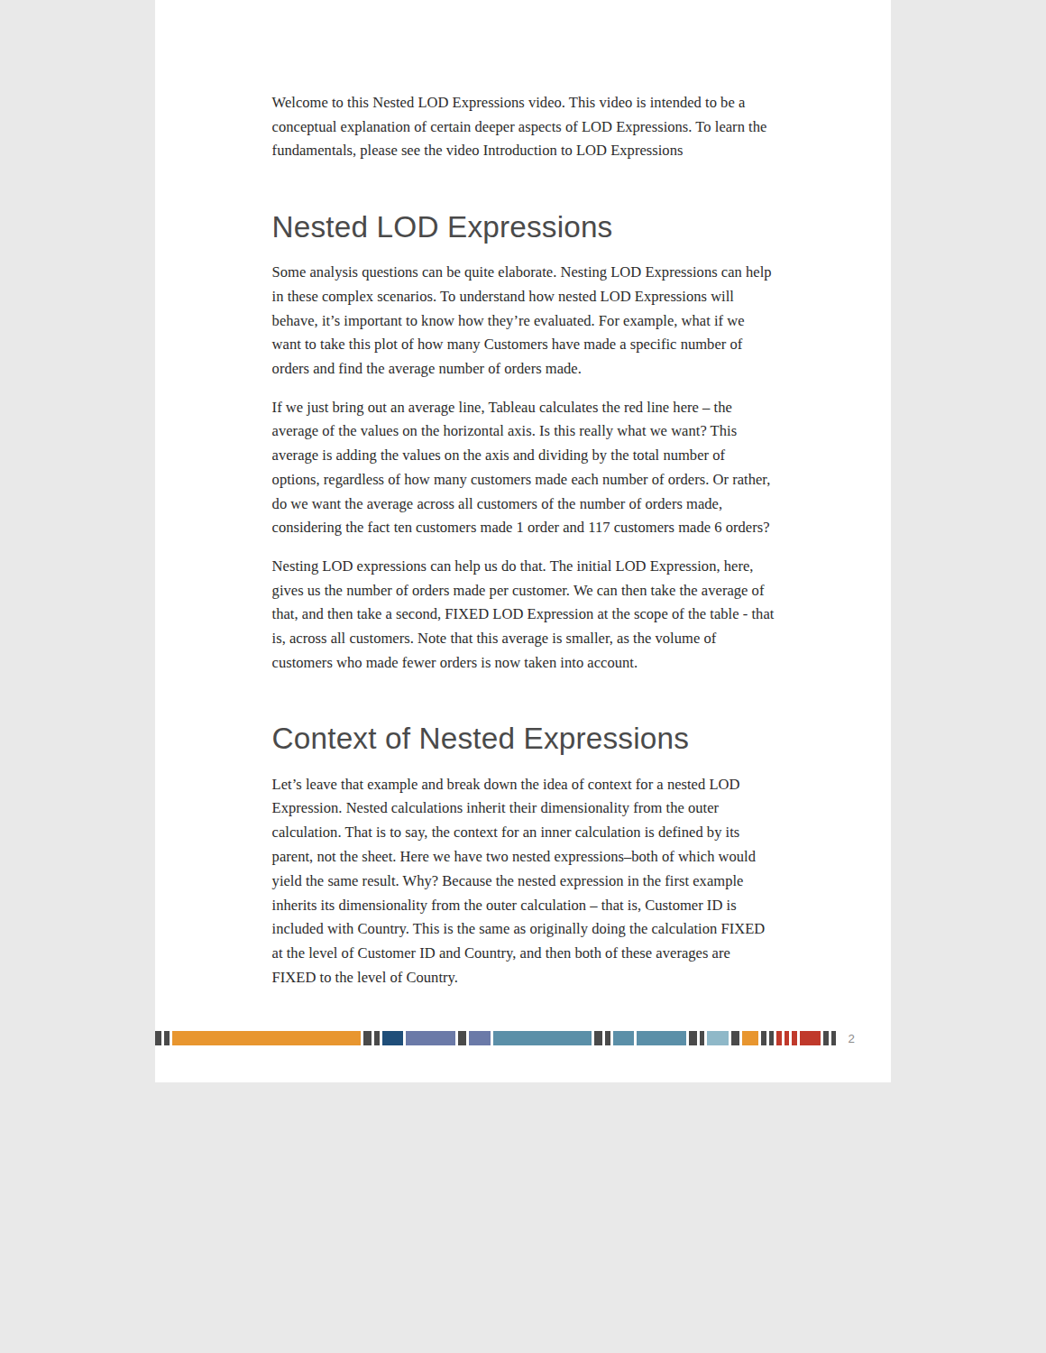Welcome to this Nested LOD Expressions video. This video is intended to be a conceptual explanation of certain deeper aspects of LOD Expressions. To learn the fundamentals, please see the video Introduction to LOD Expressions
Nested LOD Expressions
Some analysis questions can be quite elaborate. Nesting LOD Expressions can help in these complex scenarios. To understand how nested LOD Expressions will behave, it’s important to know how they’re evaluated. For example, what if we want to take this plot of how many Customers have made a specific number of orders and find the average number of orders made.
If we just bring out an average line, Tableau calculates the red line here – the average of the values on the horizontal axis. Is this really what we want? This average is adding the values on the axis and dividing by the total number of options, regardless of how many customers made each number of orders. Or rather, do we want the average across all customers of the number of orders made, considering the fact ten customers made 1 order and 117 customers made 6 orders?
Nesting LOD expressions can help us do that. The initial LOD Expression, here, gives us the number of orders made per customer. We can then take the average of that, and then take a second, FIXED LOD Expression at the scope of the table - that is, across all customers. Note that this average is smaller, as the volume of customers who made fewer orders is now taken into account.
Context of Nested Expressions
Let’s leave that example and break down the idea of context for a nested LOD Expression. Nested calculations inherit their dimensionality from the outer calculation. That is to say, the context for an inner calculation is defined by its parent, not the sheet. Here we have two nested expressions–both of which would yield the same result. Why? Because the nested expression in the first example inherits its dimensionality from the outer calculation – that is, Customer ID is included with Country. This is the same as originally doing the calculation FIXED at the level of Customer ID and Country, and then both of these averages are FIXED to the level of Country.
2